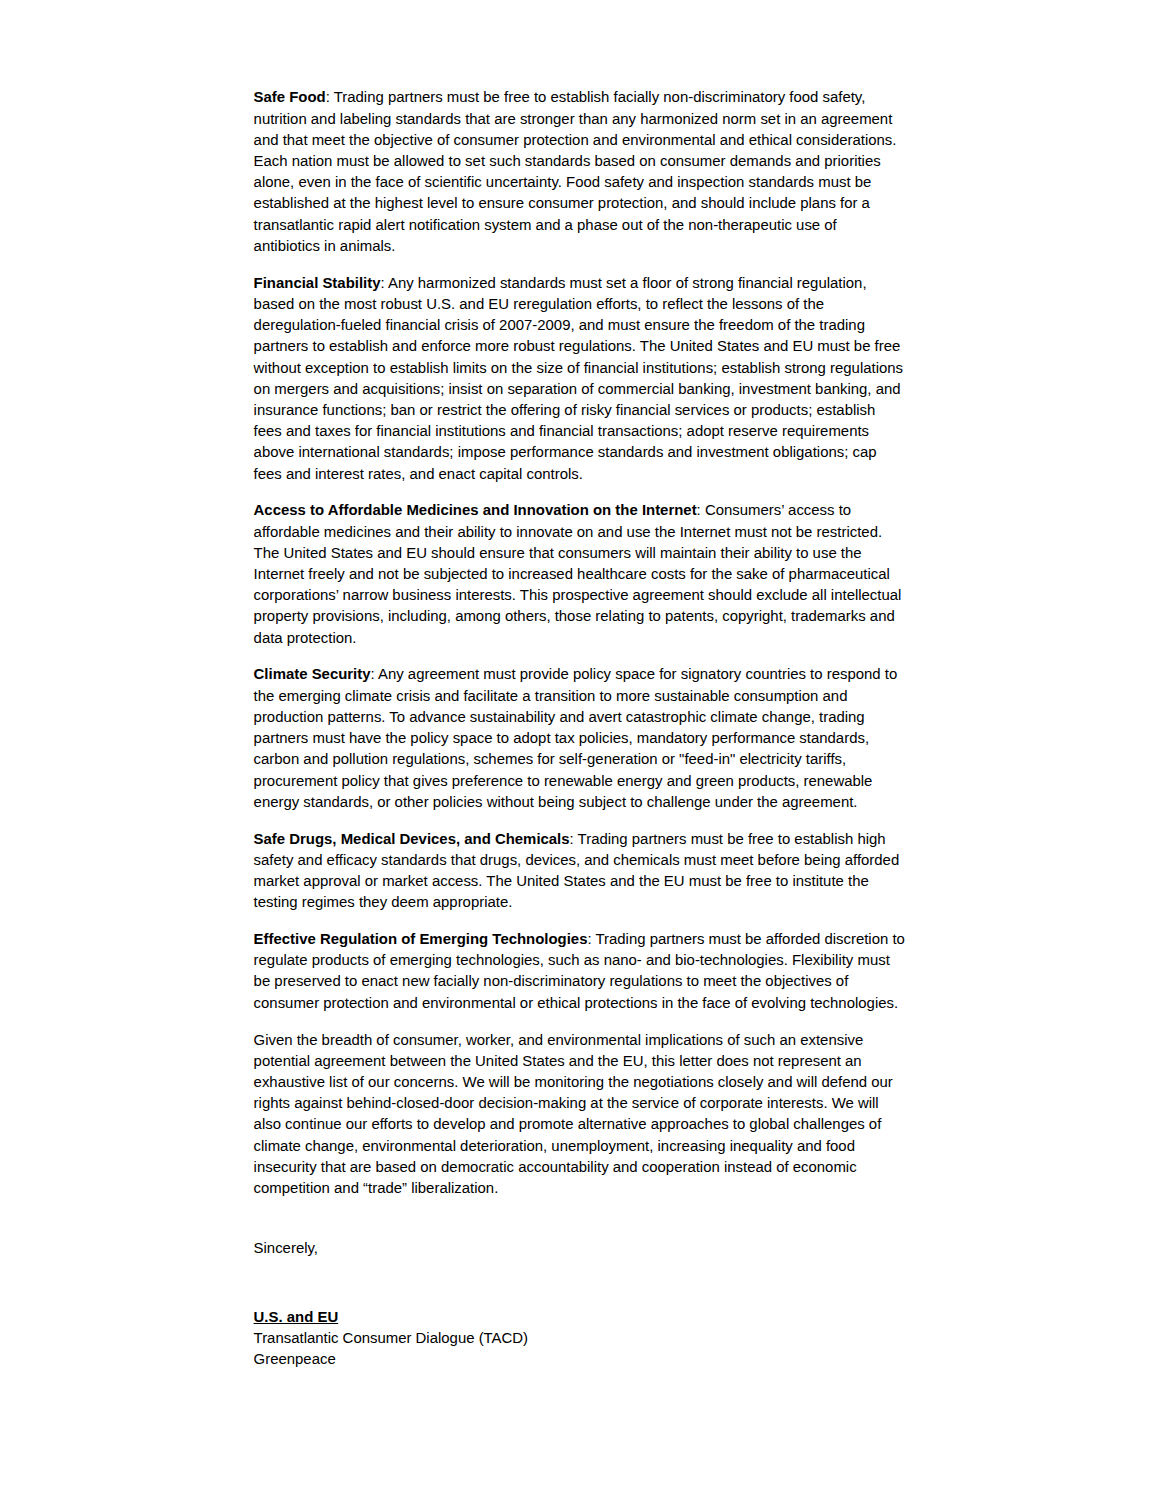Safe Food: Trading partners must be free to establish facially non-discriminatory food safety, nutrition and labeling standards that are stronger than any harmonized norm set in an agreement and that meet the objective of consumer protection and environmental and ethical considerations. Each nation must be allowed to set such standards based on consumer demands and priorities alone, even in the face of scientific uncertainty. Food safety and inspection standards must be established at the highest level to ensure consumer protection, and should include plans for a transatlantic rapid alert notification system and a phase out of the non-therapeutic use of antibiotics in animals.
Financial Stability: Any harmonized standards must set a floor of strong financial regulation, based on the most robust U.S. and EU reregulation efforts, to reflect the lessons of the deregulation-fueled financial crisis of 2007-2009, and must ensure the freedom of the trading partners to establish and enforce more robust regulations. The United States and EU must be free without exception to establish limits on the size of financial institutions; establish strong regulations on mergers and acquisitions; insist on separation of commercial banking, investment banking, and insurance functions; ban or restrict the offering of risky financial services or products; establish fees and taxes for financial institutions and financial transactions; adopt reserve requirements above international standards; impose performance standards and investment obligations; cap fees and interest rates, and enact capital controls.
Access to Affordable Medicines and Innovation on the Internet: Consumers’ access to affordable medicines and their ability to innovate on and use the Internet must not be restricted. The United States and EU should ensure that consumers will maintain their ability to use the Internet freely and not be subjected to increased healthcare costs for the sake of pharmaceutical corporations’ narrow business interests. This prospective agreement should exclude all intellectual property provisions, including, among others, those relating to patents, copyright, trademarks and data protection.
Climate Security: Any agreement must provide policy space for signatory countries to respond to the emerging climate crisis and facilitate a transition to more sustainable consumption and production patterns. To advance sustainability and avert catastrophic climate change, trading partners must have the policy space to adopt tax policies, mandatory performance standards, carbon and pollution regulations, schemes for self-generation or "feed-in" electricity tariffs, procurement policy that gives preference to renewable energy and green products, renewable energy standards, or other policies without being subject to challenge under the agreement.
Safe Drugs, Medical Devices, and Chemicals: Trading partners must be free to establish high safety and efficacy standards that drugs, devices, and chemicals must meet before being afforded market approval or market access. The United States and the EU must be free to institute the testing regimes they deem appropriate.
Effective Regulation of Emerging Technologies: Trading partners must be afforded discretion to regulate products of emerging technologies, such as nano- and bio-technologies. Flexibility must be preserved to enact new facially non-discriminatory regulations to meet the objectives of consumer protection and environmental or ethical protections in the face of evolving technologies.
Given the breadth of consumer, worker, and environmental implications of such an extensive potential agreement between the United States and the EU, this letter does not represent an exhaustive list of our concerns. We will be monitoring the negotiations closely and will defend our rights against behind-closed-door decision-making at the service of corporate interests. We will also continue our efforts to develop and promote alternative approaches to global challenges of climate change, environmental deterioration, unemployment, increasing inequality and food insecurity that are based on democratic accountability and cooperation instead of economic competition and “trade” liberalization.
Sincerely,
U.S. and EU
Transatlantic Consumer Dialogue (TACD)
Greenpeace